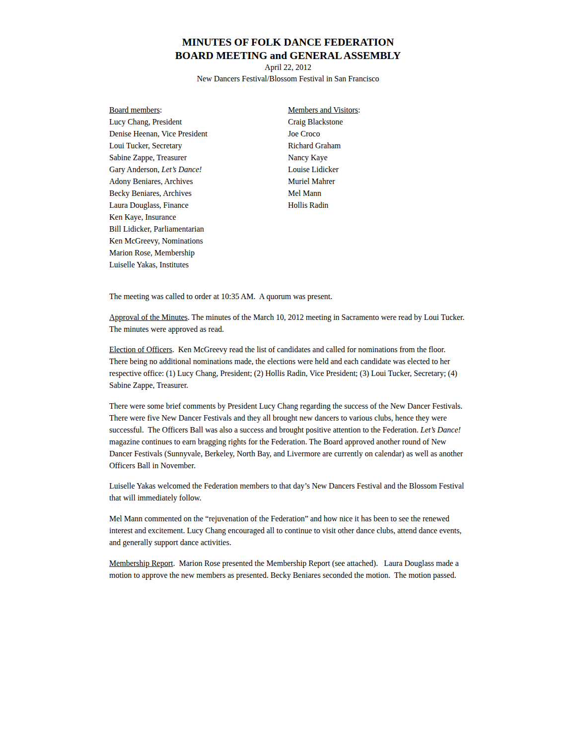MINUTES OF FOLK DANCE FEDERATION
BOARD MEETING and GENERAL ASSEMBLY
April 22, 2012
New Dancers Festival/Blossom Festival in San Francisco
| Board members : Lucy Chang, President Denise Heenan, Vice President Loui Tucker, Secretary Sabine Zappe, Treasurer Gary Anderson, Let’s Dance! Adony Beniares, Archives Becky Beniares, Archives Laura Douglass, Finance Ken Kaye, Insurance Bill Lidicker, Parliamentarian Ken McGreevy, Nominations Marion Rose, Membership Luiselle Yakas, Institutes | Members and Visitors : Craig Blackstone Joe Croco Richard Graham Nancy Kaye Louise Lidicker Muriel Mahrer Mel Mann Hollis Radin |
The meeting was called to order at 10:35 AM. A quorum was present.
Approval of the Minutes. The minutes of the March 10, 2012 meeting in Sacramento were read by Loui Tucker. The minutes were approved as read.
Election of Officers. Ken McGreevy read the list of candidates and called for nominations from the floor. There being no additional nominations made, the elections were held and each candidate was elected to her respective office: (1) Lucy Chang, President; (2) Hollis Radin, Vice President; (3) Loui Tucker, Secretary; (4) Sabine Zappe, Treasurer.
There were some brief comments by President Lucy Chang regarding the success of the New Dancer Festivals. There were five New Dancer Festivals and they all brought new dancers to various clubs, hence they were successful. The Officers Ball was also a success and brought positive attention to the Federation. Let’s Dance! magazine continues to earn bragging rights for the Federation. The Board approved another round of New Dancer Festivals (Sunnyvale, Berkeley, North Bay, and Livermore are currently on calendar) as well as another Officers Ball in November.
Luiselle Yakas welcomed the Federation members to that day’s New Dancers Festival and the Blossom Festival that will immediately follow.
Mel Mann commented on the “rejuvenation of the Federation” and how nice it has been to see the renewed interest and excitement. Lucy Chang encouraged all to continue to visit other dance clubs, attend dance events, and generally support dance activities.
Membership Report. Marion Rose presented the Membership Report (see attached). Laura Douglass made a motion to approve the new members as presented. Becky Beniares seconded the motion. The motion passed.